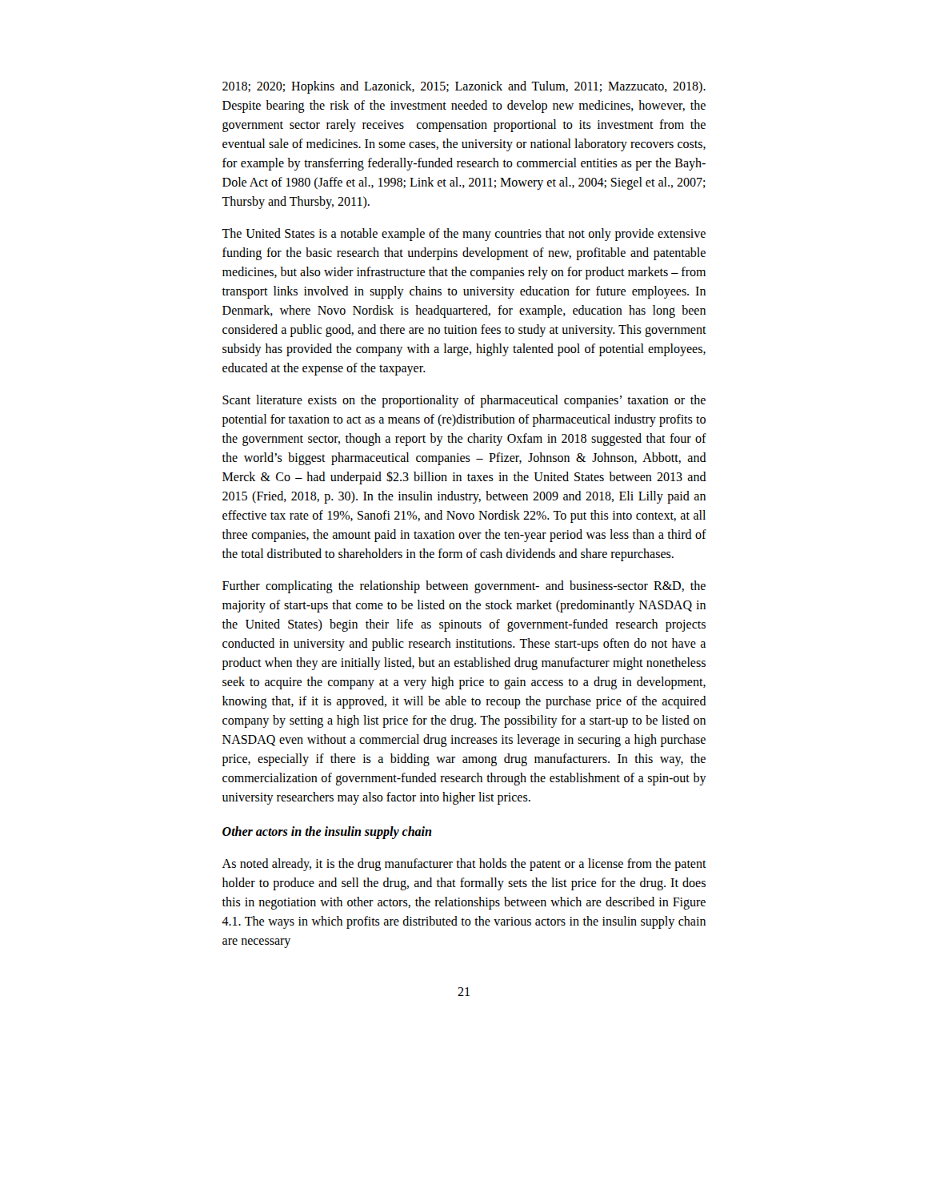2018; 2020; Hopkins and Lazonick, 2015; Lazonick and Tulum, 2011; Mazzucato, 2018). Despite bearing the risk of the investment needed to develop new medicines, however, the government sector rarely receives compensation proportional to its investment from the eventual sale of medicines. In some cases, the university or national laboratory recovers costs, for example by transferring federally-funded research to commercial entities as per the Bayh-Dole Act of 1980 (Jaffe et al., 1998; Link et al., 2011; Mowery et al., 2004; Siegel et al., 2007; Thursby and Thursby, 2011).
The United States is a notable example of the many countries that not only provide extensive funding for the basic research that underpins development of new, profitable and patentable medicines, but also wider infrastructure that the companies rely on for product markets – from transport links involved in supply chains to university education for future employees. In Denmark, where Novo Nordisk is headquartered, for example, education has long been considered a public good, and there are no tuition fees to study at university. This government subsidy has provided the company with a large, highly talented pool of potential employees, educated at the expense of the taxpayer.
Scant literature exists on the proportionality of pharmaceutical companies’ taxation or the potential for taxation to act as a means of (re)distribution of pharmaceutical industry profits to the government sector, though a report by the charity Oxfam in 2018 suggested that four of the world’s biggest pharmaceutical companies – Pfizer, Johnson & Johnson, Abbott, and Merck & Co – had underpaid $2.3 billion in taxes in the United States between 2013 and 2015 (Fried, 2018, p. 30). In the insulin industry, between 2009 and 2018, Eli Lilly paid an effective tax rate of 19%, Sanofi 21%, and Novo Nordisk 22%. To put this into context, at all three companies, the amount paid in taxation over the ten-year period was less than a third of the total distributed to shareholders in the form of cash dividends and share repurchases.
Further complicating the relationship between government- and business-sector R&D, the majority of start-ups that come to be listed on the stock market (predominantly NASDAQ in the United States) begin their life as spinouts of government-funded research projects conducted in university and public research institutions. These start-ups often do not have a product when they are initially listed, but an established drug manufacturer might nonetheless seek to acquire the company at a very high price to gain access to a drug in development, knowing that, if it is approved, it will be able to recoup the purchase price of the acquired company by setting a high list price for the drug. The possibility for a start-up to be listed on NASDAQ even without a commercial drug increases its leverage in securing a high purchase price, especially if there is a bidding war among drug manufacturers. In this way, the commercialization of government-funded research through the establishment of a spin-out by university researchers may also factor into higher list prices.
Other actors in the insulin supply chain
As noted already, it is the drug manufacturer that holds the patent or a license from the patent holder to produce and sell the drug, and that formally sets the list price for the drug. It does this in negotiation with other actors, the relationships between which are described in Figure 4.1. The ways in which profits are distributed to the various actors in the insulin supply chain are necessary
21